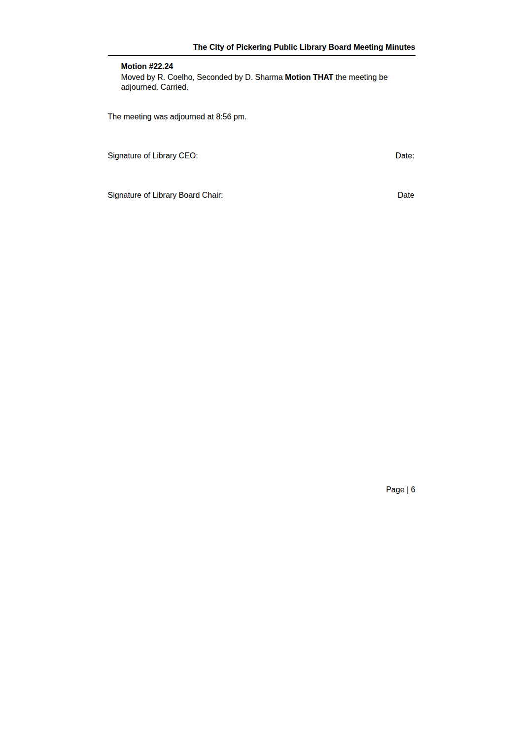The City of Pickering Public Library Board Meeting Minutes
Motion #22.24
Moved by R. Coelho, Seconded by D. Sharma Motion THAT the meeting be adjourned. Carried.
The meeting was adjourned at 8:56 pm.
Signature of Library CEO: Date:
Signature of Library Board Chair: Date
Page | 6